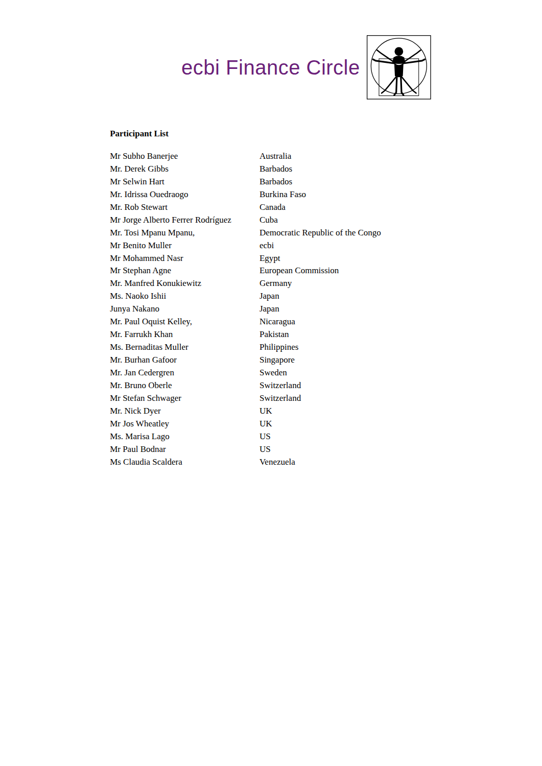ecbi Finance Circle
Participant List
| Mr Subho Banerjee | Australia |
| Mr. Derek Gibbs | Barbados |
| Mr Selwin Hart | Barbados |
| Mr. Idrissa Ouedraogo | Burkina Faso |
| Mr. Rob Stewart | Canada |
| Mr Jorge Alberto Ferrer Rodríguez | Cuba |
| Mr. Tosi Mpanu Mpanu, | Democratic Republic of the Congo |
| Mr Benito Muller | ecbi |
| Mr Mohammed Nasr | Egypt |
| Mr Stephan Agne | European Commission |
| Mr. Manfred Konukiewitz | Germany |
| Ms. Naoko Ishii | Japan |
| Junya Nakano | Japan |
| Mr. Paul Oquist Kelley, | Nicaragua |
| Mr. Farrukh Khan | Pakistan |
| Ms. Bernaditas Muller | Philippines |
| Mr. Burhan Gafoor | Singapore |
| Mr. Jan Cedergren | Sweden |
| Mr. Bruno Oberle | Switzerland |
| Mr Stefan Schwager | Switzerland |
| Mr. Nick Dyer | UK |
| Mr Jos Wheatley | UK |
| Ms. Marisa Lago | US |
| Mr Paul Bodnar | US |
| Ms Claudia Scaldera | Venezuela |